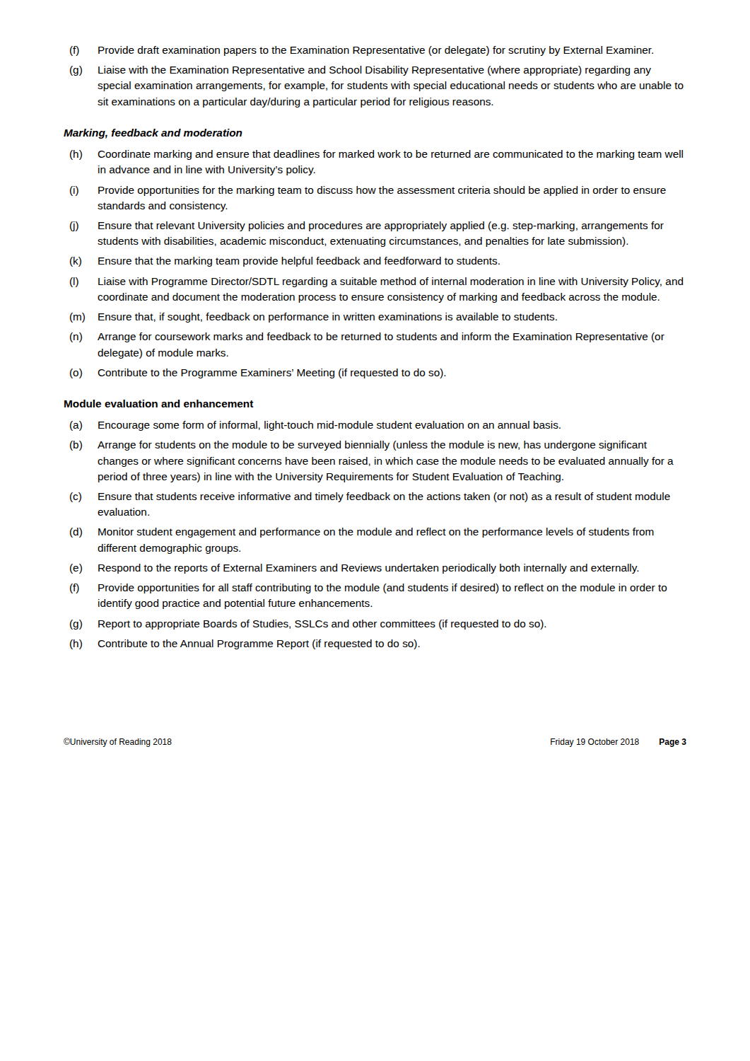(f) Provide draft examination papers to the Examination Representative (or delegate) for scrutiny by External Examiner.
(g) Liaise with the Examination Representative and School Disability Representative (where appropriate) regarding any special examination arrangements, for example, for students with special educational needs or students who are unable to sit examinations on a particular day/during a particular period for religious reasons.
Marking, feedback and moderation
(h) Coordinate marking and ensure that deadlines for marked work to be returned are communicated to the marking team well in advance and in line with University’s policy.
(i) Provide opportunities for the marking team to discuss how the assessment criteria should be applied in order to ensure standards and consistency.
(j) Ensure that relevant University policies and procedures are appropriately applied (e.g. step-marking, arrangements for students with disabilities, academic misconduct, extenuating circumstances, and penalties for late submission).
(k) Ensure that the marking team provide helpful feedback and feedforward to students.
(l) Liaise with Programme Director/SDTL regarding a suitable method of internal moderation in line with University Policy, and coordinate and document the moderation process to ensure consistency of marking and feedback across the module.
(m) Ensure that, if sought, feedback on performance in written examinations is available to students.
(n) Arrange for coursework marks and feedback to be returned to students and inform the Examination Representative (or delegate) of module marks.
(o) Contribute to the Programme Examiners’ Meeting (if requested to do so).
Module evaluation and enhancement
(a) Encourage some form of informal, light-touch mid-module student evaluation on an annual basis.
(b) Arrange for students on the module to be surveyed biennially (unless the module is new, has undergone significant changes or where significant concerns have been raised, in which case the module needs to be evaluated annually for a period of three years) in line with the University Requirements for Student Evaluation of Teaching.
(c) Ensure that students receive informative and timely feedback on the actions taken (or not) as a result of student module evaluation.
(d) Monitor student engagement and performance on the module and reflect on the performance levels of students from different demographic groups.
(e) Respond to the reports of External Examiners and Reviews undertaken periodically both internally and externally.
(f) Provide opportunities for all staff contributing to the module (and students if desired) to reflect on the module in order to identify good practice and potential future enhancements.
(g) Report to appropriate Boards of Studies, SSLCs and other committees (if requested to do so).
(h) Contribute to the Annual Programme Report (if requested to do so).
©University of Reading 2018 Friday 19 October 2018Page 3